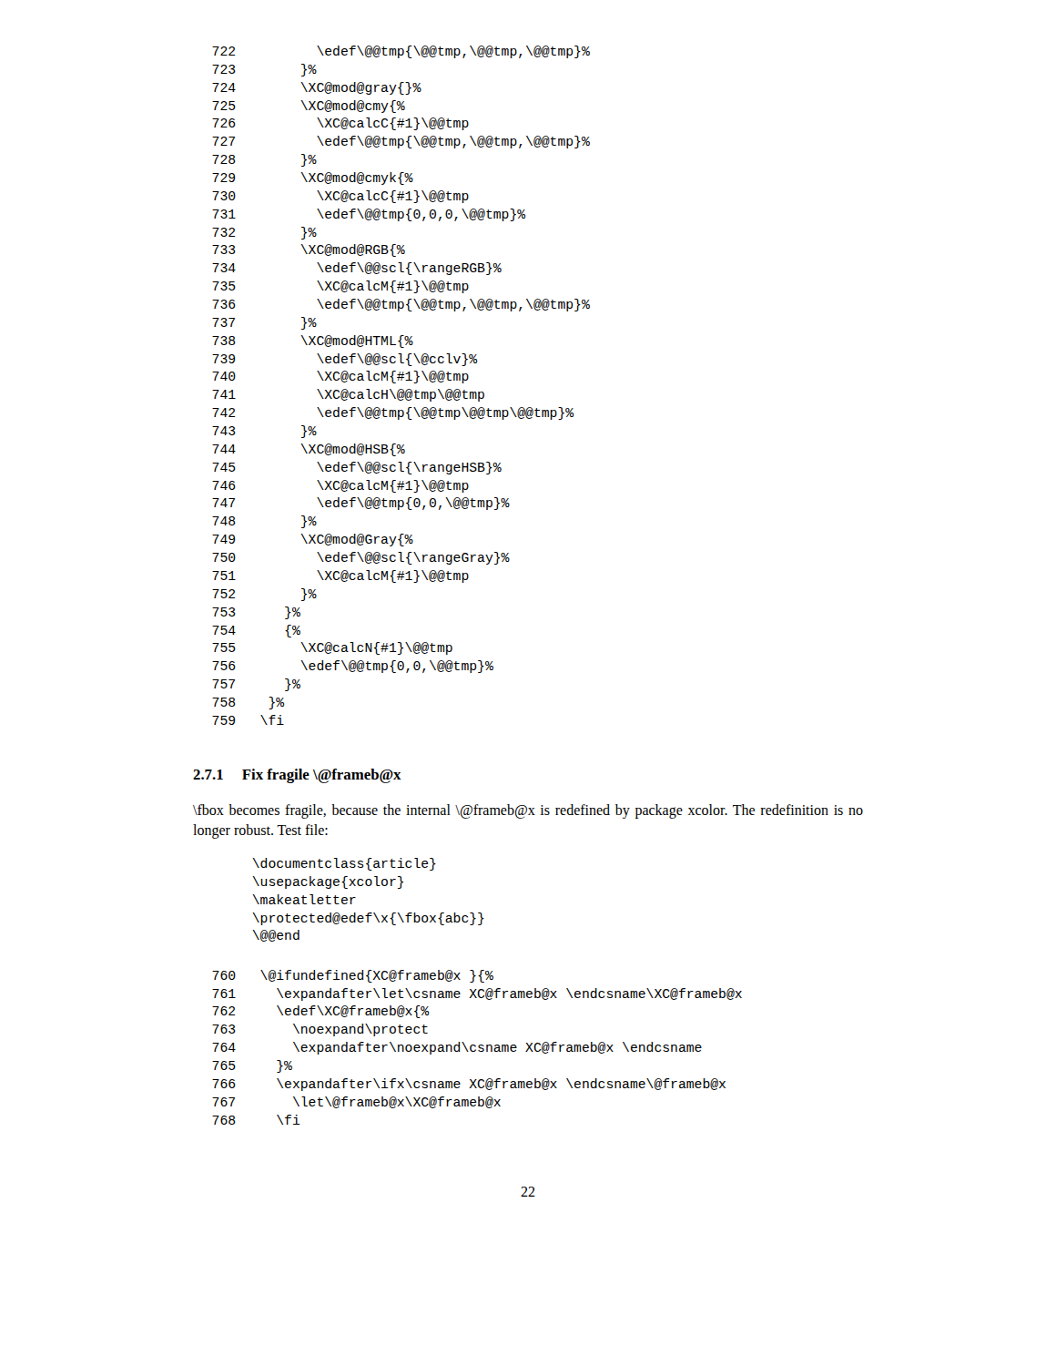722 \edef\@@tmp{\@@tmp,\@@tmp,\@@tmp}% 723 }% 724 \XC@mod@gray{}% 725 \XC@mod@cmy{% 726 \XC@calcC{#1}\@@tmp 727 \edef\@@tmp{\@@tmp,\@@tmp,\@@tmp}% 728 }% 729 \XC@mod@cmyk{% 730 \XC@calcC{#1}\@@tmp 731 \edef\@@tmp{0,0,0,\@@tmp}% 732 }% 733 \XC@mod@RGB{% 734 \edef\@@scl{\rangeRGB}% 735 \XC@calcM{#1}\@@tmp 736 \edef\@@tmp{\@@tmp,\@@tmp,\@@tmp}% 737 }% 738 \XC@mod@HTML{% 739 \edef\@@scl{\@cclv}% 740 \XC@calcM{#1}\@@tmp 741 \XC@calcH\@@tmp\@@tmp 742 \edef\@@tmp{\@@tmp\@@tmp\@@tmp}% 743 }% 744 \XC@mod@HSB{% 745 \edef\@@scl{\rangeHSB}% 746 \XC@calcM{#1}\@@tmp 747 \edef\@@tmp{0,0,\@@tmp}% 748 }% 749 \XC@mod@Gray{% 750 \edef\@@scl{\rangeGray}% 751 \XC@calcM{#1}\@@tmp 752 }% 753 }% 754 {% 755 \XC@calcN{#1}\@@tmp 756 \edef\@@tmp{0,0,\@@tmp}% 757 }% 758 }% 759 \fi
2.7.1 Fix fragile \@frameb@x
\fbox becomes fragile, because the internal \@frameb@x is redefined by package xcolor. The redefinition is no longer robust. Test file:
\documentclass{article} \usepackage{xcolor} \makeatletter \protected@edef\x{\fbox{abc}} \@@end
760 \@ifundefined{XC@frameb@x }{% 761 \expandafter\let\csname XC@frameb@x \endcsname\XC@frameb@x 762 \edef\XC@frameb@x{% 763 \noexpand\protect 764 \expandafter\noexpand\csname XC@frameb@x \endcsname 765 }% 766 \expandafter\ifx\csname XC@frameb@x \endcsname\@frameb@x 767 \let\@frameb@x\XC@frameb@x 768 \fi
22